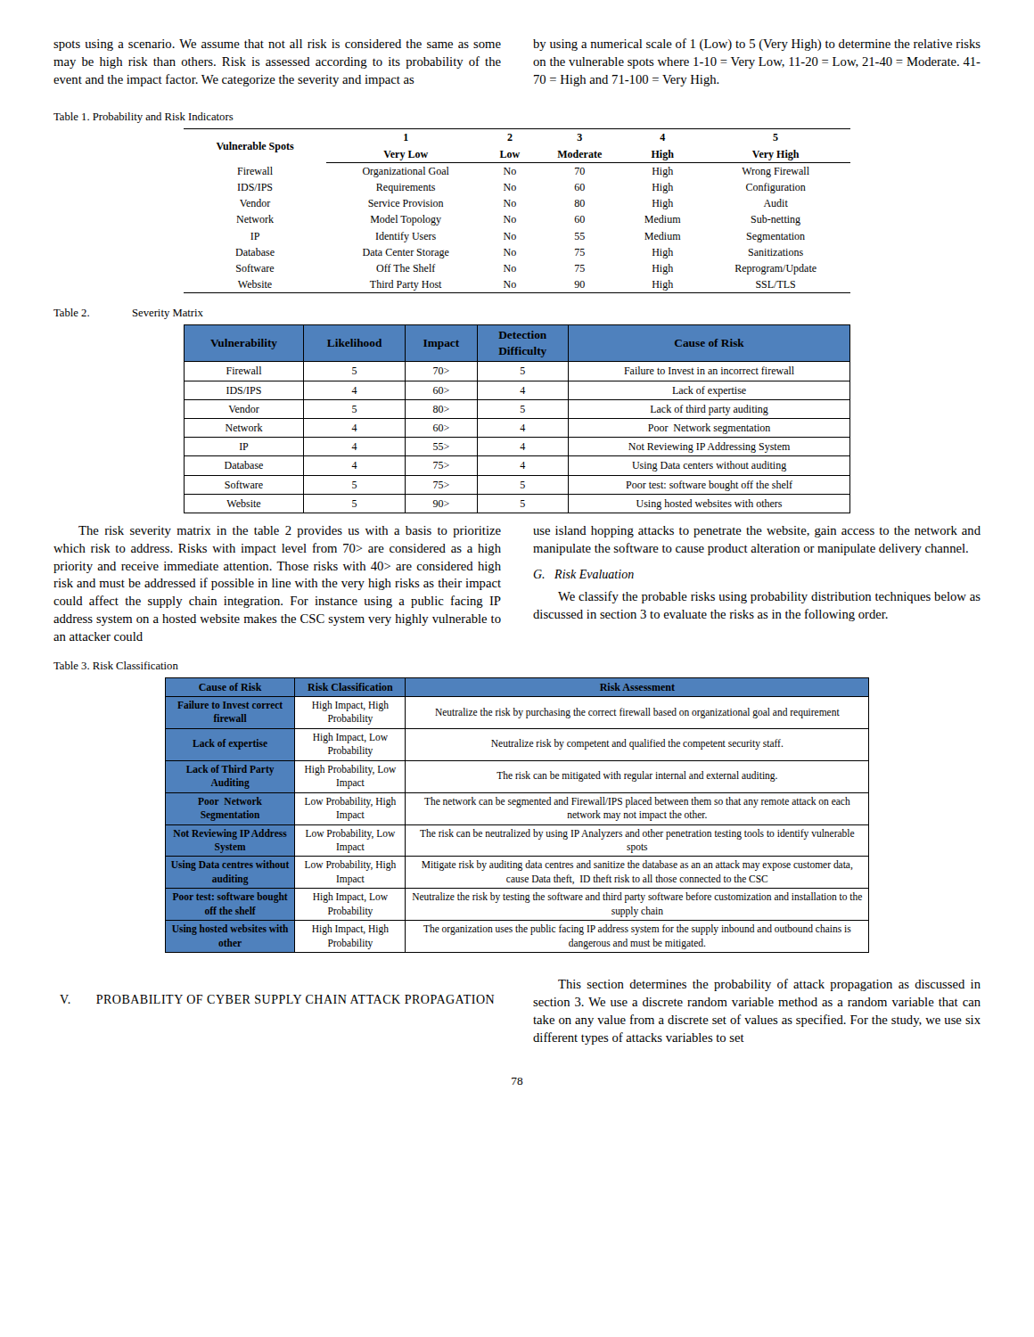spots using a scenario. We assume that not all risk is considered the same as some may be high risk than others. Risk is assessed according to its probability of the event and the impact factor. We categorize the severity and impact as
by using a numerical scale of 1 (Low) to 5 (Very High) to determine the relative risks on the vulnerable spots where 1-10 = Very Low, 11-20 = Low, 21-40 = Moderate. 41-70 = High and 71-100 = Very High.
Table 1. Probability and Risk Indicators
| Vulnerable Spots | 1 | 2 | 3 | 4 | 5 |
| --- | --- | --- | --- | --- | --- |
| Very Low | Low | Moderate | High | Very High |
| Firewall | Organizational Goal | No | 70 | High | Wrong Firewall |
| IDS/IPS | Requirements | No | 60 | High | Configuration |
| Vendor | Service Provision | No | 80 | High | Audit |
| Network | Model Topology | No | 60 | Medium | Sub-netting |
| IP | Identify Users | No | 55 | Medium | Segmentation |
| Database | Data Center Storage | No | 75 | High | Sanitizations |
| Software | Off The Shelf | No | 75 | High | Reprogram/Update |
| Website | Third Party Host | No | 90 | High | SSL/TLS |
Table 2. Severity Matrix
| Vulnerability | Likelihood | Impact | Detection Difficulty | Cause of Risk |
| --- | --- | --- | --- | --- |
| Firewall | 5 | 70> | 5 | Failure to Invest in an incorrect firewall |
| IDS/IPS | 4 | 60> | 4 | Lack of expertise |
| Vendor | 5 | 80> | 5 | Lack of third party auditing |
| Network | 4 | 60> | 4 | Poor Network segmentation |
| IP | 4 | 55> | 4 | Not Reviewing IP Addressing System |
| Database | 4 | 75> | 4 | Using Data centers without auditing |
| Software | 5 | 75> | 5 | Poor test: software bought off the shelf |
| Website | 5 | 90> | 5 | Using hosted websites with others |
The risk severity matrix in the table 2 provides us with a basis to prioritize which risk to address. Risks with impact level from 70> are considered as a high priority and receive immediate attention. Those risks with 40> are considered high risk and must be addressed if possible in line with the very high risks as their impact could affect the supply chain integration. For instance using a public facing IP address system on a hosted website makes the CSC system very highly vulnerable to an attacker could
use island hopping attacks to penetrate the website, gain access to the network and manipulate the software to cause product alteration or manipulate delivery channel.
G. Risk Evaluation
We classify the probable risks using probability distribution techniques below as discussed in section 3 to evaluate the risks as in the following order.
Table 3. Risk Classification
| Cause of Risk | Risk Classification | Risk Assessment |
| --- | --- | --- |
| Failure to Invest correct firewall | High Impact, High Probability | Neutralize the risk by purchasing the correct firewall based on organizational goal and requirement |
| Lack of expertise | High Impact, Low Probability | Neutralize risk by competent and qualified the competent security staff. |
| Lack of Third Party Auditing | High Probability, Low Impact | The risk can be mitigated with regular internal and external auditing. |
| Poor Network Segmentation | Low Probability, High Impact | The network can be segmented and Firewall/IPS placed between them so that any remote attack on each network may not impact the other. |
| Not Reviewing IP Address System | Low Probability, Low Impact | The risk can be neutralized by using IP Analyzers and other penetration testing tools to identify vulnerable spots |
| Using Data centres without auditing | Low Probability, High Impact | Mitigate risk by auditing data centres and sanitize the database as an an attack may expose customer data, cause Data theft, ID theft risk to all those connected to the CSC |
| Poor test: software bought off the shelf | High Impact, Low Probability | Neutralize the risk by testing the software and third party software before customization and installation to the supply chain |
| Using hosted websites with other | High Impact, High Probability | The organization uses the public facing IP address system for the supply inbound and outbound chains is dangerous and must be mitigated. |
V. PROBABILITY OF CYBER SUPPLY CHAIN ATTACK PROPAGATION
This section determines the probability of attack propagation as discussed in section 3. We use a discrete random variable method as a random variable that can take on any value from a discrete set of values as specified. For the study, we use six different types of attacks variables to set
78